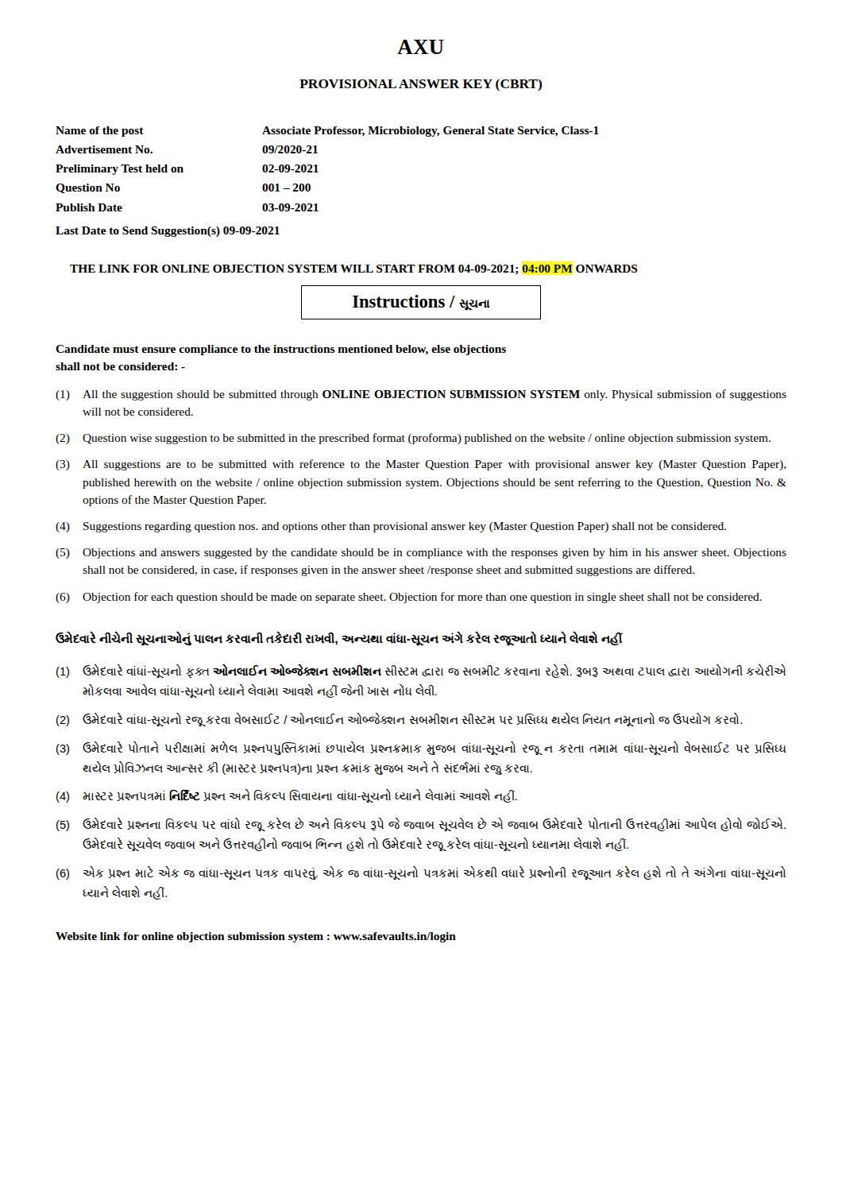AXU
PROVISIONAL ANSWER KEY (CBRT)
| Name of the post | Associate Professor, Microbiology, General State Service, Class-1 |
| Advertisement No. | 09/2020-21 |
| Preliminary Test held on | 02-09-2021 |
| Question No | 001 – 200 |
| Publish Date | 03-09-2021 |
Last Date to Send Suggestion(s) 09-09-2021
THE LINK FOR ONLINE OBJECTION SYSTEM WILL START FROM 04-09-2021; 04:00 PM ONWARDS
Instructions / સૂચના
Candidate must ensure compliance to the instructions mentioned below, else objections
shall not be considered: -
(1) All the suggestion should be submitted through ONLINE OBJECTION SUBMISSION SYSTEM only. Physical submission of suggestions will not be considered.
(2) Question wise suggestion to be submitted in the prescribed format (proforma) published on the website / online objection submission system.
(3) All suggestions are to be submitted with reference to the Master Question Paper with provisional answer key (Master Question Paper), published herewith on the website / online objection submission system. Objections should be sent referring to the Question, Question No. & options of the Master Question Paper.
(4) Suggestions regarding question nos. and options other than provisional answer key (Master Question Paper) shall not be considered.
(5) Objections and answers suggested by the candidate should be in compliance with the responses given by him in his answer sheet. Objections shall not be considered, in case, if responses given in the answer sheet /response sheet and submitted suggestions are differed.
(6) Objection for each question should be made on separate sheet. Objection for more than one question in single sheet shall not be considered.
ઉમેદવારે નીચેની સૂચનાઓનું પાલન કરવાની તકેદારી રાખવી, અન્યથા વાંધા-સૂચન અંગે કરેલ રજૂઆતો ધ્યાને લેવાશે નહીં
(1) ઉમેદવારે વાંધાં-સૂચનો ફક્ત ઓનલાઈન ઓબ્જેક્શન સબમીશન સીસ્ટમ દ્વારા જ સબમીટ કરવાના રહેશે. રૂબરૂ અથવા ટપાલ દ્વારા આયોગની કચેરીએ મોકલવા આવેલ વાંધા-સૂચનો ધ્યાને લેવામા આવશે નહીં જેની ખાસ નોંધ લેવી.
(2) ઉમેદવારે વાંધા-સૂચનો રજૂ કરવા વેબસાઈટ / ઓનલાઈન ઓબ્જેક્શન સબમીશન સીસ્ટમ પર પ્રસિધ્ધ થયેલ નિયત નમૂનાનો જ ઉપયોગ કરવો.
(3) ઉમેદવારે પોતાને પરીક્ષામાં મળેલ પ્રશ્નપપુસ્તિકામાં છપાયેલ પ્રશ્નક્રમાક મુજબ વાંધા-સૂચનો રજૂ ન કરતા તમામ વાંધા-સૂચનો વેબસાઈટ પર પ્રસિધ્ધ થયેલ પ્રોવિઝનલ આન્સર કી (માસ્ટર પ્રશ્નપત્ર)ના પ્રશ્ન ક્રમાંક મુજબ અને તે સંદર્ભમાં રજુ કરવા.
(4) માસ્ટર પ્રશ્નપત્રમાં નિર્દિષ્ટ પ્રશ્ન અને વિકલ્પ સિવાયના વાંધા-સૂચનો ધ્યાને લેવામાં આવશે નહીં.
(5) ઉમેદવારે પ્રશ્નના વિકલ્પ પર વાંધો રજૂ કરેલ છે અને વિકલ્પ રૂપે જે જવાબ સૂચવેલ છે એ જવાબ ઉમેદવારે પોતાની ઉત્તરવહીમાં આપેલ હોવો જોઈએ. ઉમેદવારે સૂચવેલ જવાબ અને ઉત્તરવહીનો જવાબ ભિન્ન હશે તો ઉમેદવારે રજૂ કરેલ વાંધા-સૂચનો ધ્યાનમા લેવાશે નહીં.
(6) એક પ્રશ્ન માટે એક જ વાંધા-સૂચન પત્રક વાપરવું. એક જ વાંધા-સૂચનો પત્રકમાં એકથી વધારે પ્રશ્નોની રજૂઆત કરેલ હશે તો તે અંગેના વાંધા-સૂચનો ધ્યાને લેવાશે નહીં.
Website link for online objection submission system : www.safevaults.in/login